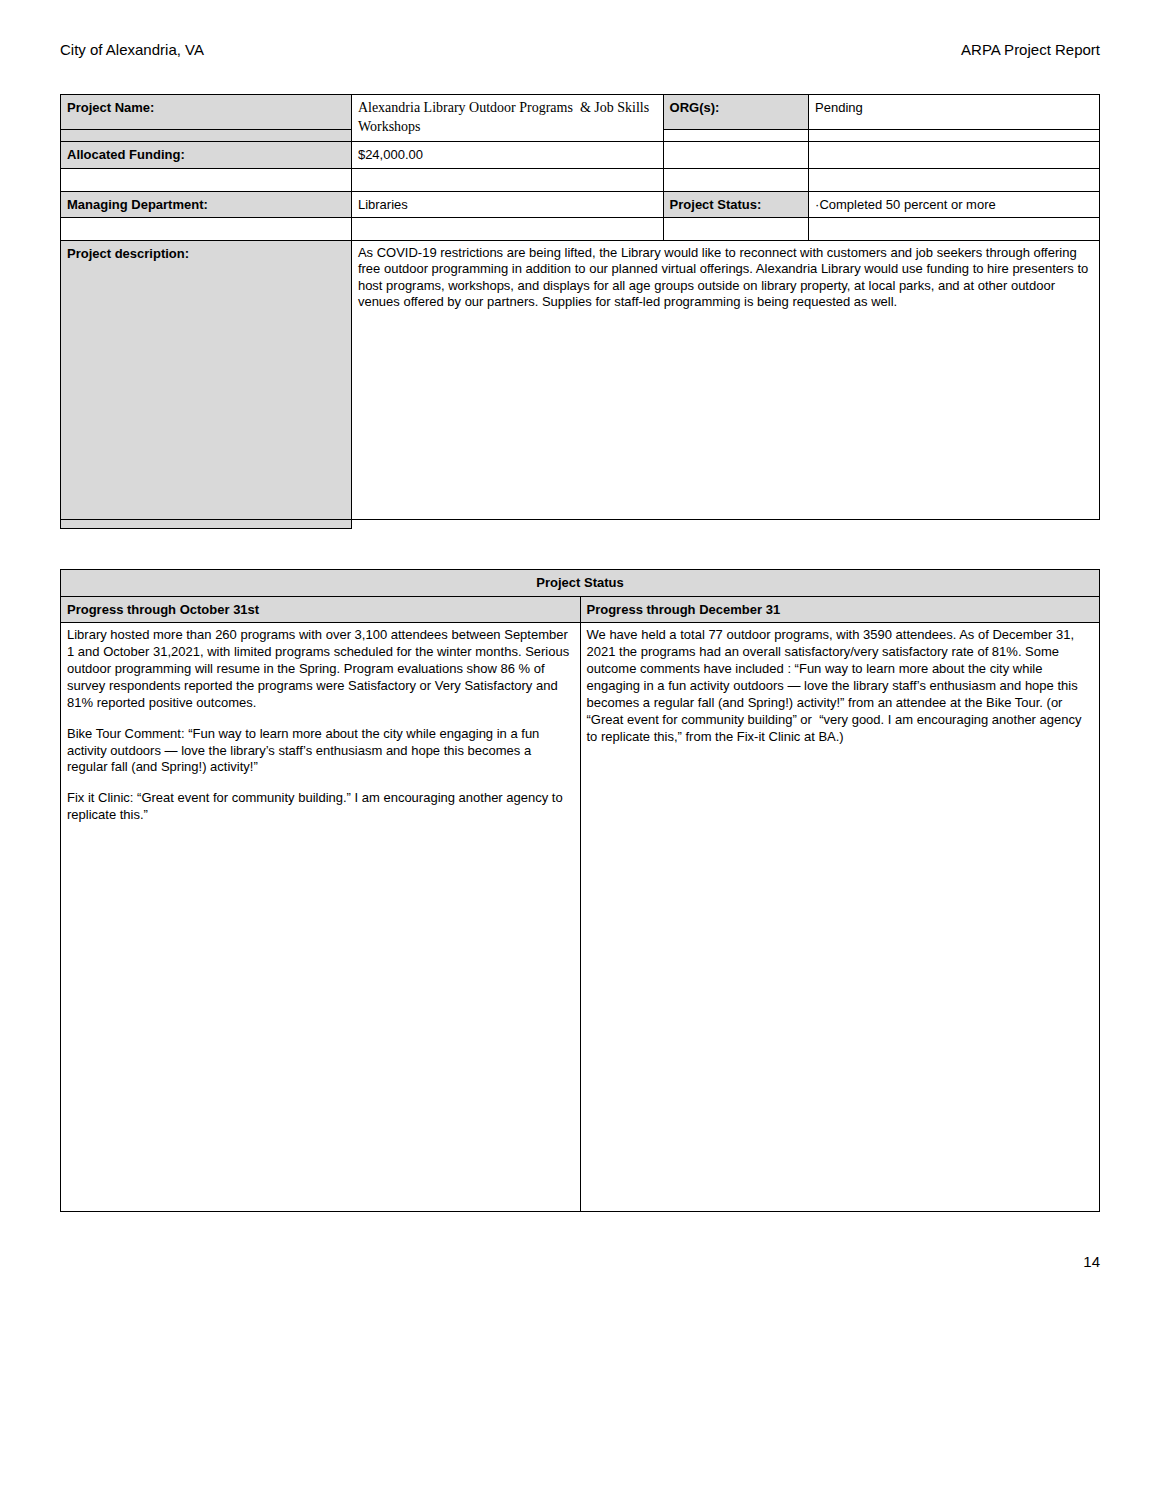City of Alexandria, VA
ARPA Project Report
| Project Name: | Alexandria Library Outdoor Programs & Job Skills Workshops | ORG(s): | Pending |
| Allocated Funding: | $24,000.00 | | |
| Managing Department: | Libraries | Project Status: | Completed 50 percent or more |
| Project description: | As COVID-19 restrictions are being lifted, the Library would like to reconnect with customers and job seekers through offering free outdoor programming in addition to our planned virtual offerings. Alexandria Library would use funding to hire presenters to host programs, workshops, and displays for all age groups outside on library property, at local parks, and at other outdoor venues offered by our partners. Supplies for staff-led programming is being requested as well. |
| Project Status |
| Progress through October 31st | Progress through December 31 |
| Library hosted more than 260 programs with over 3,100 attendees between September 1 and October 31,2021, with limited programs scheduled for the winter months. Serious outdoor programming will resume in the Spring. Program evaluations show 86 % of survey respondents reported the programs were Satisfactory or Very Satisfactory and 81% reported positive outcomes. Bike Tour Comment: “Fun way to learn more about the city while engaging in a fun activity outdoors — love the library’s staff’s enthusiasm and hope this becomes a regular fall (and Spring!) activity!” Fix it Clinic: “Great event for community building.” I am encouraging another agency to replicate this.” | We have held a total 77 outdoor programs, with 3590 attendees. As of December 31, 2021 the programs had an overall satisfactory/very satisfactory rate of 81%. Some outcome comments have included : “Fun way to learn more about the city while engaging in a fun activity outdoors — love the library staff’s enthusiasm and hope this becomes a regular fall (and Spring!) activity!” from an attendee at the Bike Tour. (or “Great event for community building” or “very good. I am encouraging another agency to replicate this,” from the Fix-it Clinic at BA.) |
14